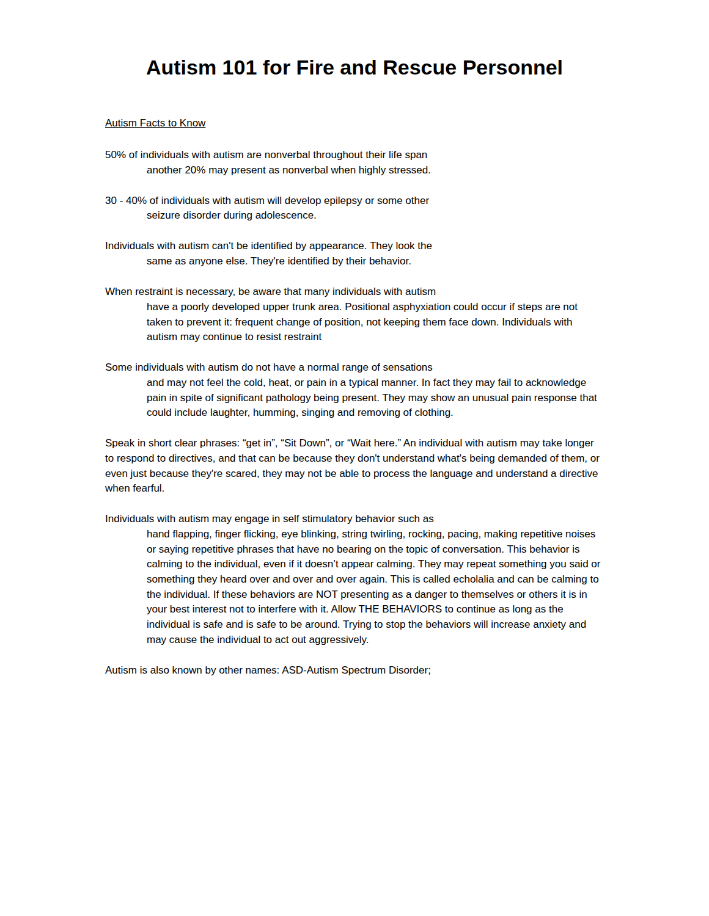Autism 101 for Fire and Rescue Personnel
Autism Facts to Know
50% of individuals with autism are nonverbal throughout their life span another 20% may present as nonverbal when highly stressed.
30 - 40% of individuals with autism will develop epilepsy or some other seizure disorder during adolescence.
Individuals with autism can't be identified by appearance. They look the same as anyone else. They're identified by their behavior.
When restraint is necessary, be aware that many individuals with autism have a poorly developed upper trunk area. Positional asphyxiation could occur if steps are not taken to prevent it: frequent change of position, not keeping them face down. Individuals with autism may continue to resist restraint
Some individuals with autism do not have a normal range of sensations and may not feel the cold, heat, or pain in a typical manner. In fact they may fail to acknowledge pain in spite of significant pathology being present. They may show an unusual pain response that could include laughter, humming, singing and removing of clothing.
Speak in short clear phrases: “get in”, “Sit Down”, or “Wait here.” An individual with autism may take longer to respond to directives, and that can be because they don't understand what's being demanded of them, or even just because they're scared, they may not be able to process the language and understand a directive when fearful.
Individuals with autism may engage in self stimulatory behavior such as hand flapping, finger flicking, eye blinking, string twirling, rocking, pacing, making repetitive noises or saying repetitive phrases that have no bearing on the topic of conversation. This behavior is calming to the individual, even if it doesn’t appear calming. They may repeat something you said or something they heard over and over and over again. This is called echolalia and can be calming to the individual. If these behaviors are NOT presenting as a danger to themselves or others it is in your best interest not to interfere with it. Allow THE BEHAVIORS to continue as long as the individual is safe and is safe to be around. Trying to stop the behaviors will increase anxiety and may cause the individual to act out aggressively.
Autism is also known by other names: ASD-Autism Spectrum Disorder;